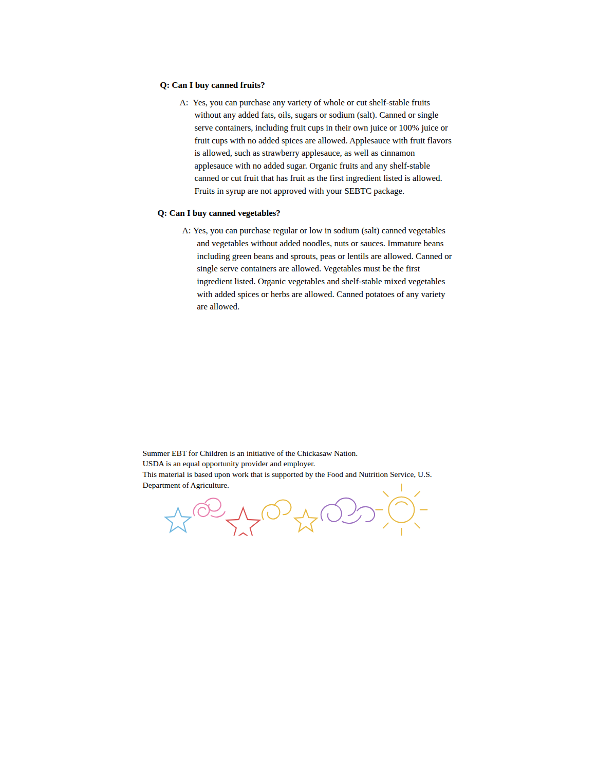Q: Can I buy canned fruits?
A: Yes, you can purchase any variety of whole or cut shelf-stable fruits without any added fats, oils, sugars or sodium (salt). Canned or single serve containers, including fruit cups in their own juice or 100% juice or fruit cups with no added spices are allowed. Applesauce with fruit flavors is allowed, such as strawberry applesauce, as well as cinnamon applesauce with no added sugar. Organic fruits and any shelf-stable canned or cut fruit that has fruit as the first ingredient listed is allowed. Fruits in syrup are not approved with your SEBTC package.
Q: Can I buy canned vegetables?
A: Yes, you can purchase regular or low in sodium (salt) canned vegetables and vegetables without added noodles, nuts or sauces. Immature beans including green beans and sprouts, peas or lentils are allowed. Canned or single serve containers are allowed. Vegetables must be the first ingredient listed. Organic vegetables and shelf-stable mixed vegetables with added spices or herbs are allowed. Canned potatoes of any variety are allowed.
Summer EBT for Children is an initiative of the Chickasaw Nation.
USDA is an equal opportunity provider and employer.
This material is based upon work that is supported by the Food and Nutrition Service, U.S. Department of Agriculture.